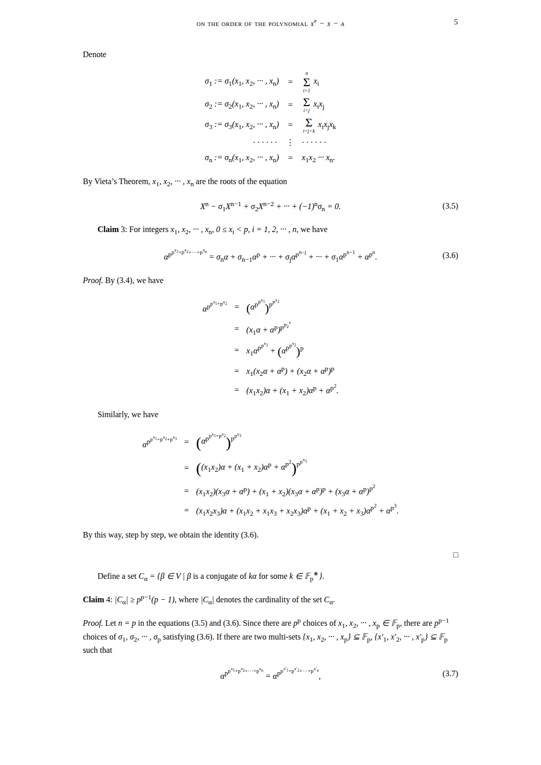on the order of the polynomial xp − x − a 5
Denote
| σ 1 := σ 1 (x 1 , x 2 , ··· , x n ) | = | n Σ i=1 x i |
| σ 2 := σ 2 (x 1 , x 2 , ··· , x n ) | = | Σ i<j x i x j |
| σ 3 := σ 3 (x 1 , x 2 , ··· , x n ) | = | Σ i<j<k x i x j x k |
| ······ | ⋮ | ······ |
| σ n := σ n (x 1 , x 2 , ··· , x n ) | = | x 1 x 2 ··· x n . |
By Vieta’s Theorem, x1, x2, ··· , xn are the roots of the equation
Xn − σ1Xn−1 + σ2Xn−2 + ··· + (−1)nσn = 0.
(3.5)
Claim 3: For integers x1, x2, ··· , xn, 0 ≤ xi < p, i = 1, 2, ··· , n, we have
αppx1+px2+···+pxn = σnα + σn−1αp + ··· + σjαpn−j + ··· + σ1αpn−1 + αpn.
(3.6)
Proof. By (3.4), we have
| α p p x 1 +p x 2 | = | ( α p p x 1 ) p p x 2 |
| | = | (x 1 α + α p ) p p 2 x |
| | = | x 1 α p p x 2 + ( α p p x 2 ) p |
| | = | x 1 (x 2 α + α p ) + (x 2 α + α p ) p |
| | = | (x 1 x 2 )α + (x 1 + x 2 )α p + α p 2 . |
Similarly, we have
| α p p x 1 +p x 2 +p x 3 | = | ( α p p x 1 +p x 2 ) p p x 3 |
| | = | ( (x 1 x 2 )α + (x 1 + x 2 )α p + α p 2 ) p p x 3 |
| | = | (x 1 x 2 )(x 3 α + α p ) + (x 1 + x 2 )(x 3 α + α p ) p + (x 3 α + α p ) p 2 |
| | = | (x 1 x 2 x 3 )α + (x 1 x 2 + x 1 x 3 + x 2 x 3 )α p + (x 1 + x 2 + x 3 )α p 2 + α p 3 . |
By this way, step by step, we obtain the identity (3.6).
□
Define a set Cα = {β ∈ V | β is a conjugate of kα for some k ∈ 𝔽p∗}.
Claim 4: |Cα| ≥ pp−1(p − 1), where |Cα| denotes the cardinality of the set Cα.
Proof. Let n = p in the equations (3.5) and (3.6). Since there are pp choices of x1, x2, ··· , xp ∈ 𝔽p, there are pp−1 choices of σ1, σ2, ··· , σp satisfying (3.6). If there are two multi-sets {x1, x2, ··· , xp} ⊆ 𝔽p, {x′1, x′2, ··· , x′p} ⊆ 𝔽p such that
αppx1+px2+···+pxn = αppx′1+px′2+···+px′n,
(3.7)